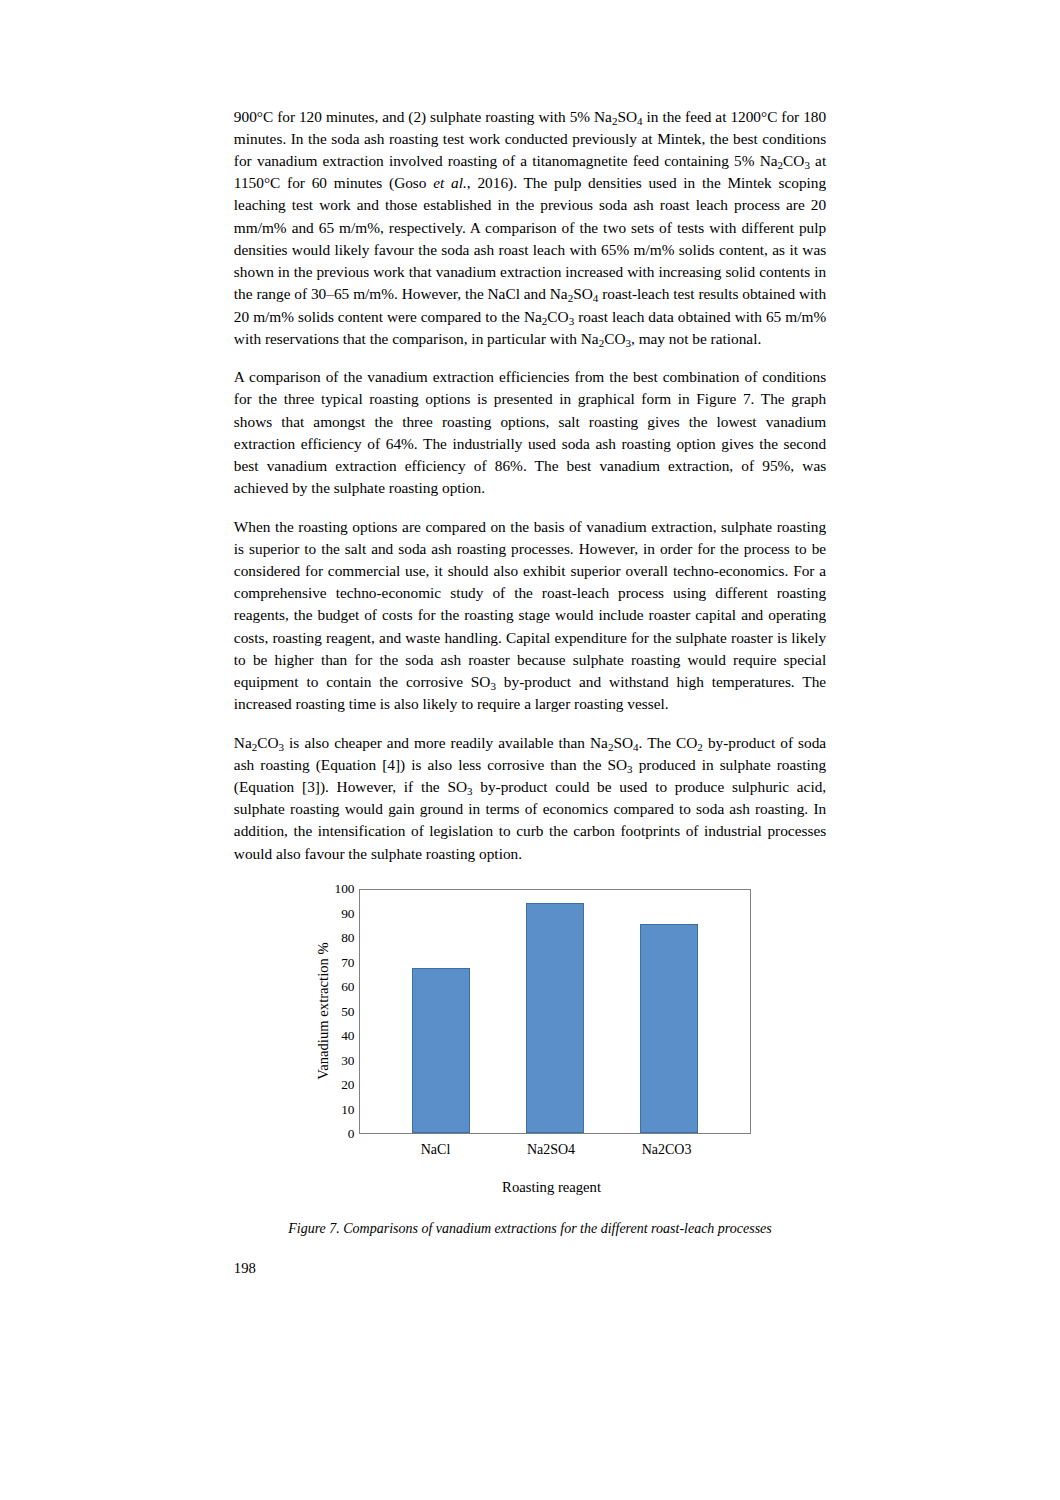900°C for 120 minutes, and (2) sulphate roasting with 5% Na2SO4 in the feed at 1200°C for 180 minutes. In the soda ash roasting test work conducted previously at Mintek, the best conditions for vanadium extraction involved roasting of a titanomagnetite feed containing 5% Na2CO3 at 1150°C for 60 minutes (Goso et al., 2016). The pulp densities used in the Mintek scoping leaching test work and those established in the previous soda ash roast leach process are 20 mm/m% and 65 m/m%, respectively. A comparison of the two sets of tests with different pulp densities would likely favour the soda ash roast leach with 65% m/m% solids content, as it was shown in the previous work that vanadium extraction increased with increasing solid contents in the range of 30–65 m/m%. However, the NaCl and Na2SO4 roast-leach test results obtained with 20 m/m% solids content were compared to the Na2CO3 roast leach data obtained with 65 m/m% with reservations that the comparison, in particular with Na2CO3, may not be rational.
A comparison of the vanadium extraction efficiencies from the best combination of conditions for the three typical roasting options is presented in graphical form in Figure 7. The graph shows that amongst the three roasting options, salt roasting gives the lowest vanadium extraction efficiency of 64%. The industrially used soda ash roasting option gives the second best vanadium extraction efficiency of 86%. The best vanadium extraction, of 95%, was achieved by the sulphate roasting option.
When the roasting options are compared on the basis of vanadium extraction, sulphate roasting is superior to the salt and soda ash roasting processes. However, in order for the process to be considered for commercial use, it should also exhibit superior overall techno-economics. For a comprehensive techno-economic study of the roast-leach process using different roasting reagents, the budget of costs for the roasting stage would include roaster capital and operating costs, roasting reagent, and waste handling. Capital expenditure for the sulphate roaster is likely to be higher than for the soda ash roaster because sulphate roasting would require special equipment to contain the corrosive SO3 by-product and withstand high temperatures. The increased roasting time is also likely to require a larger roasting vessel.
Na2CO3 is also cheaper and more readily available than Na2SO4. The CO2 by-product of soda ash roasting (Equation [4]) is also less corrosive than the SO3 produced in sulphate roasting (Equation [3]). However, if the SO3 by-product could be used to produce sulphuric acid, sulphate roasting would gain ground in terms of economics compared to soda ash roasting. In addition, the intensification of legislation to curb the carbon footprints of industrial processes would also favour the sulphate roasting option.
Vanadium extraction %
100 90 80 70 60 50 40 30 20 10 0
NaCl Na2SO4 Na2CO3
Roasting reagent
Figure 7. Comparisons of vanadium extractions for the different roast-leach processes
198